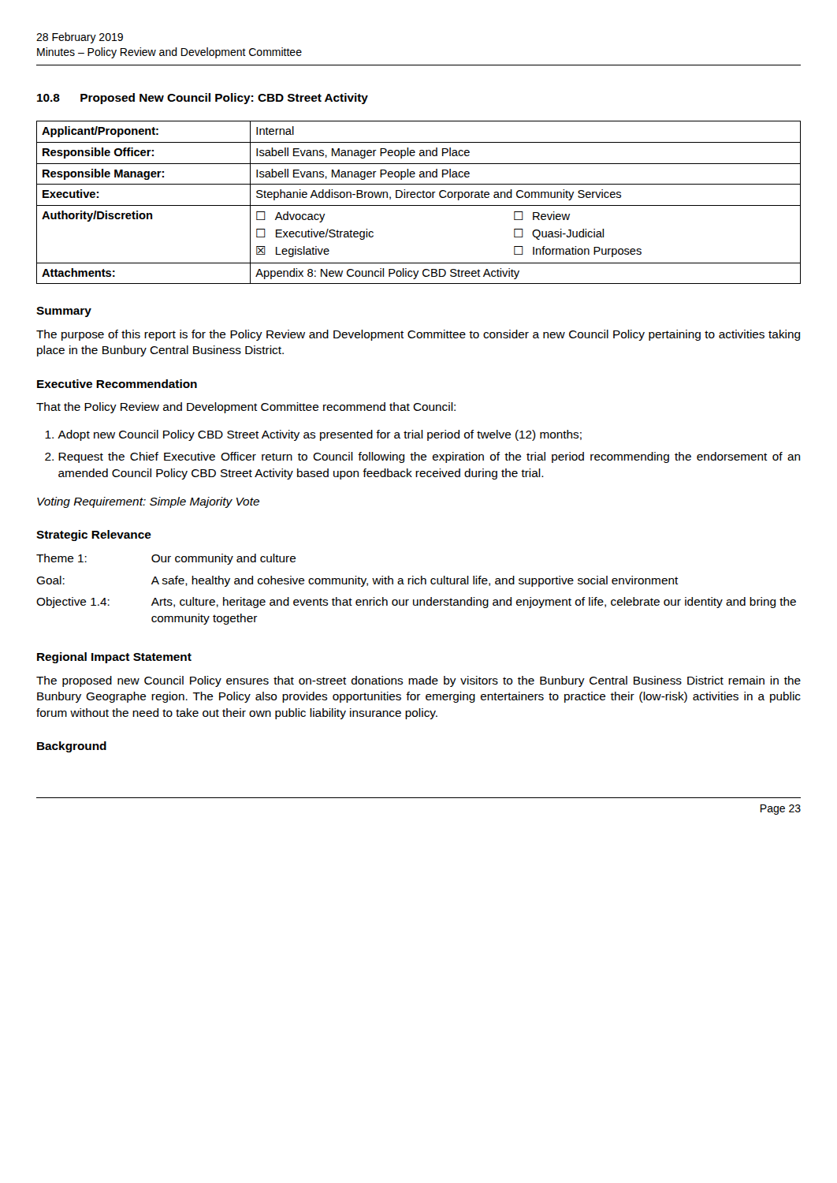28 February 2019
Minutes – Policy Review and Development Committee
10.8 Proposed New Council Policy: CBD Street Activity
| Applicant/Proponent: | Internal |
| Responsible Officer: | Isabell Evans, Manager People and Place |
| Responsible Manager: | Isabell Evans, Manager People and Place |
| Executive: | Stephanie Addison-Brown, Director Corporate and Community Services |
| Authority/Discretion | / ☐ / Advocacy / ☐ / Review / / ☐ / Executive/Strategic / ☐ / Quasi-Judicial / / ☒ / Legislative / ☐ / Information Purposes / |
| Attachments: | Appendix 8: New Council Policy CBD Street Activity |
Summary
The purpose of this report is for the Policy Review and Development Committee to consider a new Council Policy pertaining to activities taking place in the Bunbury Central Business District.
Executive Recommendation
That the Policy Review and Development Committee recommend that Council:
Adopt new Council Policy CBD Street Activity as presented for a trial period of twelve (12) months;
Request the Chief Executive Officer return to Council following the expiration of the trial period recommending the endorsement of an amended Council Policy CBD Street Activity based upon feedback received during the trial.
Voting Requirement: Simple Majority Vote
Strategic Relevance
| Theme 1: | Our community and culture |
| Goal: | A safe, healthy and cohesive community, with a rich cultural life, and supportive social environment |
| Objective 1.4: | Arts, culture, heritage and events that enrich our understanding and enjoyment of life, celebrate our identity and bring the community together |
Regional Impact Statement
The proposed new Council Policy ensures that on-street donations made by visitors to the Bunbury Central Business District remain in the Bunbury Geographe region. The Policy also provides opportunities for emerging entertainers to practice their (low-risk) activities in a public forum without the need to take out their own public liability insurance policy.
Background
Page 23